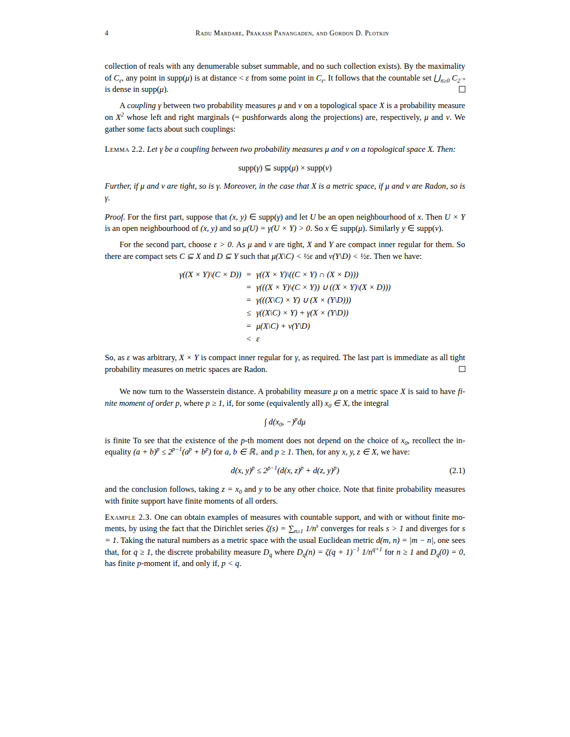4 Radu Mardare, Prakash Panangaden, and Gordon D. Plotkin
collection of reals with any denumerable subset summable, and no such collection exists). By the maximality of Cε, any point in supp(μ) is at distance < ε from some point in Cε. It follows that the countable set ⋃n≥0 C2−n is dense in supp(μ).
A coupling γ between two probability measures μ and ν on a topological space X is a probability measure on X2 whose left and right marginals (= pushforwards along the projections) are, respectively, μ and ν. We gather some facts about such couplings:
Lemma 2.2. Let γ be a coupling between two probability measures μ and ν on a topological space X. Then:
supp(γ) ⊆ supp(μ) × supp(ν)
Further, if μ and ν are tight, so is γ. Moreover, in the case that X is a metric space, if μ and ν are Radon, so is γ.
Proof. For the first part, suppose that (x, y) ∈ supp(γ) and let U be an open neighbourhood of x. Then U × Y is an open neighbourhood of (x, y) and so μ(U) = γ(U × Y) > 0. So x ∈ supp(μ). Similarly y ∈ supp(ν).
For the second part, choose ε > 0. As μ and ν are tight, X and Y are compact inner regular for them. So there are compact sets C ⊆ X and D ⊆ Y such that μ(X\C) < ½ε and ν(Y\D) < ½ε. Then we have:
| γ((X × Y)\(C × D)) | = | γ((X × Y)\((C × Y) ∩ (X × D))) |
| | = | γ(((X × Y)\(C × Y)) ∪ ((X × Y)\(X × D))) |
| | = | γ(((X\C) × Y) ∪ (X × (Y\D))) |
| | ≤ | γ((X\C) × Y) + γ(X × (Y\D)) |
| | = | μ(X\C) + ν(Y\D) |
| | < | ε |
So, as ε was arbitrary, X × Y is compact inner regular for γ, as required. The last part is immediate as all tight probability measures on metric spaces are Radon.
We now turn to the Wasserstein distance. A probability measure μ on a metric space X is said to have finite moment of order p, where p ≥ 1, if, for some (equivalently all) x0 ∈ X, the integral
∫ d(x0, −)pdμ
is finite To see that the existence of the p-th moment does not depend on the choice of x0, recollect the inequality (a + b)p ≤ 2p−1(ap + bp) for a, b ∈ ℝ+ and p ≥ 1. Then, for any x, y, z ∈ X, we have:
d(x, y)p ≤ 2p−1(d(x, z)p + d(z, y)p) (2.1)
and the conclusion follows, taking z = x0 and y to be any other choice. Note that finite probability measures with finite support have finite moments of all orders.
Example 2.3. One can obtain examples of measures with countable support, and with or without finite moments, by using the fact that the Dirichlet series ζ(s) = ∑n≥1 1/ns converges for reals s > 1 and diverges for s = 1. Taking the natural numbers as a metric space with the usual Euclidean metric d(m, n) = |m − n|, one sees that, for q ≥ 1, the discrete probability measure Dq where Dq(n) = ζ(q + 1)−1 1/nq+1 for n ≥ 1 and Dq(0) = 0, has finite p-moment if, and only if, p < q.